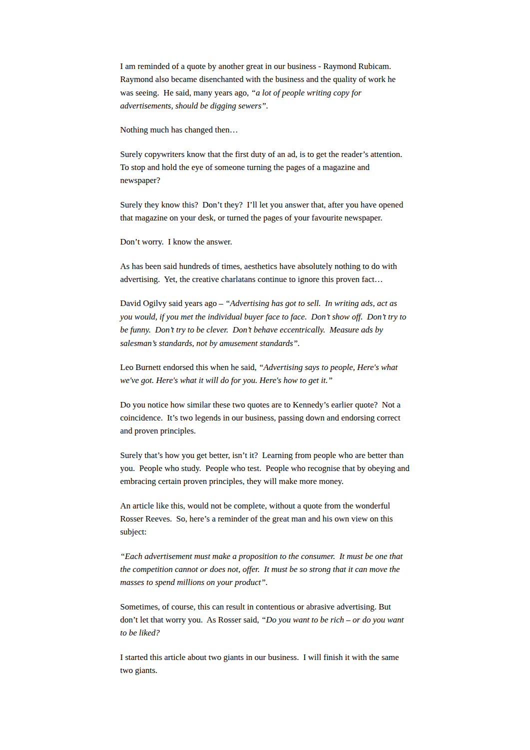I am reminded of a quote by another great in our business - Raymond Rubicam. Raymond also became disenchanted with the business and the quality of work he was seeing. He said, many years ago, “a lot of people writing copy for advertisements, should be digging sewers”.
Nothing much has changed then…
Surely copywriters know that the first duty of an ad, is to get the reader’s attention. To stop and hold the eye of someone turning the pages of a magazine and newspaper?
Surely they know this? Don’t they? I’ll let you answer that, after you have opened that magazine on your desk, or turned the pages of your favourite newspaper.
Don’t worry. I know the answer.
As has been said hundreds of times, aesthetics have absolutely nothing to do with advertising. Yet, the creative charlatans continue to ignore this proven fact…
David Ogilvy said years ago – “Advertising has got to sell. In writing ads, act as you would, if you met the individual buyer face to face. Don’t show off. Don’t try to be funny. Don’t try to be clever. Don’t behave eccentrically. Measure ads by salesman’s standards, not by amusement standards”.
Leo Burnett endorsed this when he said, “Advertising says to people, Here's what we've got. Here's what it will do for you. Here's how to get it.”
Do you notice how similar these two quotes are to Kennedy’s earlier quote? Not a coincidence. It’s two legends in our business, passing down and endorsing correct and proven principles.
Surely that’s how you get better, isn’t it? Learning from people who are better than you. People who study. People who test. People who recognise that by obeying and embracing certain proven principles, they will make more money.
An article like this, would not be complete, without a quote from the wonderful Rosser Reeves. So, here’s a reminder of the great man and his own view on this subject:
“Each advertisement must make a proposition to the consumer. It must be one that the competition cannot or does not, offer. It must be so strong that it can move the masses to spend millions on your product”.
Sometimes, of course, this can result in contentious or abrasive advertising. But don’t let that worry you. As Rosser said, “Do you want to be rich – or do you want to be liked?
I started this article about two giants in our business. I will finish it with the same two giants.